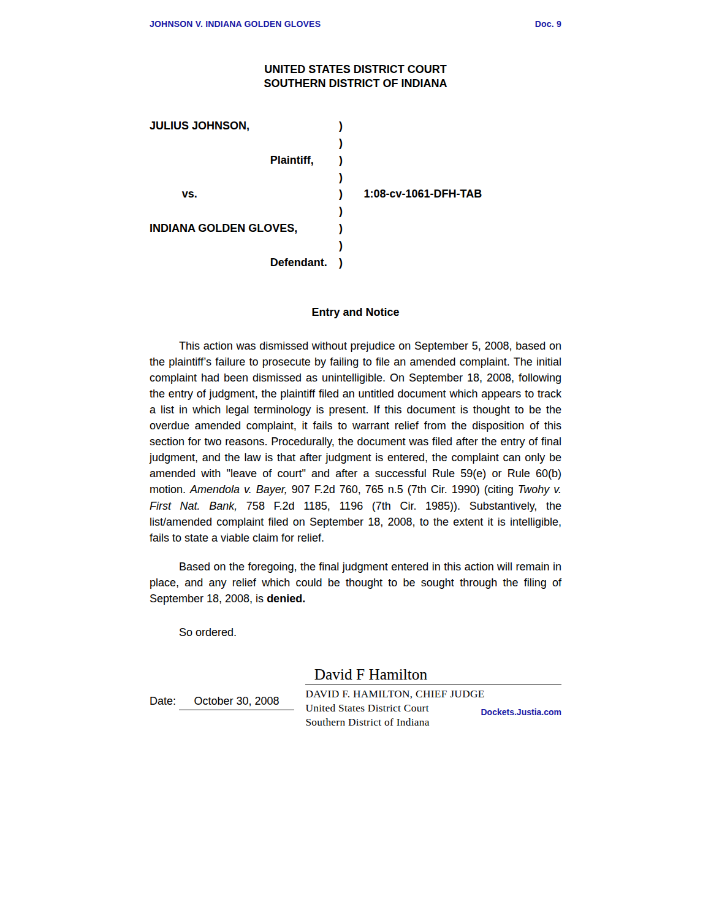JOHNSON v. INDIANA GOLDEN GLOVES Doc. 9
UNITED STATES DISTRICT COURT
SOUTHERN DISTRICT OF INDIANA
| JULIUS JOHNSON, | ) | |
| | ) | |
| Plaintiff, | ) | |
| | ) | |
| vs. | ) | 1:08-cv-1061-DFH-TAB |
| | ) | |
| INDIANA GOLDEN GLOVES, | ) | |
| | ) | |
| Defendant. | ) | |
Entry and Notice
This action was dismissed without prejudice on September 5, 2008, based on the plaintiff’s failure to prosecute by failing to file an amended complaint. The initial complaint had been dismissed as unintelligible. On September 18, 2008, following the entry of judgment, the plaintiff filed an untitled document which appears to track a list in which legal terminology is present. If this document is thought to be the overdue amended complaint, it fails to warrant relief from the disposition of this section for two reasons. Procedurally, the document was filed after the entry of final judgment, and the law is that after judgment is entered, the complaint can only be amended with "leave of court" and after a successful Rule 59(e) or Rule 60(b) motion. Amendola v. Bayer, 907 F.2d 760, 765 n.5 (7th Cir. 1990) (citing Twohy v. First Nat. Bank, 758 F.2d 1185, 1196 (7th Cir. 1985)). Substantively, the list/amended complaint filed on September 18, 2008, to the extent it is intelligible, fails to state a viable claim for relief.
Based on the foregoing, the final judgment entered in this action will remain in place, and any relief which could be thought to be sought through the filing of September 18, 2008, is denied.
So ordered.
David F Hamilton
DAVID F. HAMILTON, CHIEF JUDGE
United States District Court
Southern District of Indiana
Date: October 30, 2008
Dockets. Justia.com